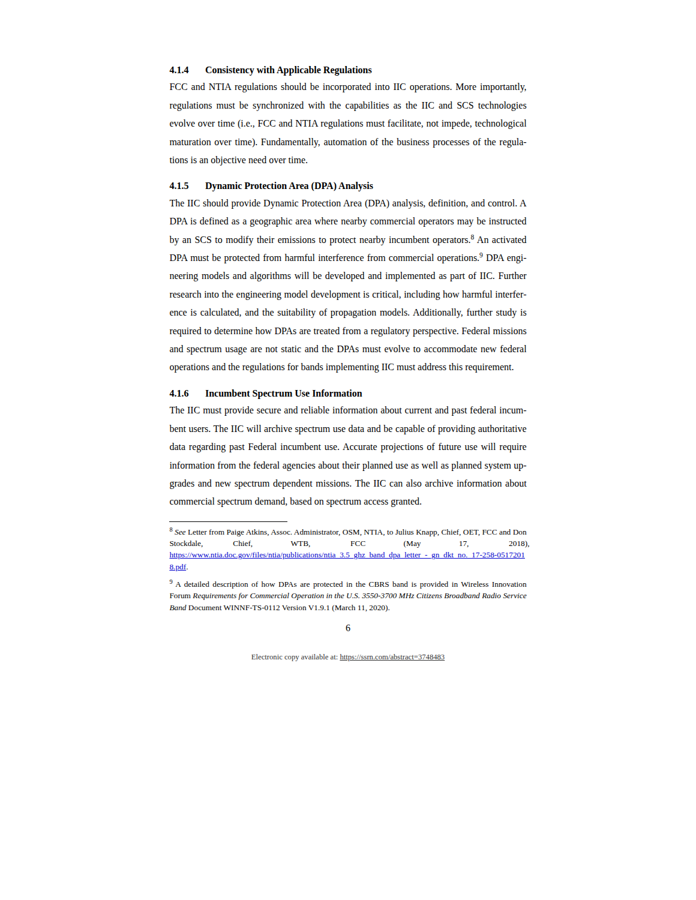4.1.4 Consistency with Applicable Regulations
FCC and NTIA regulations should be incorporated into IIC operations. More importantly, regulations must be synchronized with the capabilities as the IIC and SCS technologies evolve over time (i.e., FCC and NTIA regulations must facilitate, not impede, technological maturation over time). Fundamentally, automation of the business processes of the regulations is an objective need over time.
4.1.5 Dynamic Protection Area (DPA) Analysis
The IIC should provide Dynamic Protection Area (DPA) analysis, definition, and control. A DPA is defined as a geographic area where nearby commercial operators may be instructed by an SCS to modify their emissions to protect nearby incumbent operators.8 An activated DPA must be protected from harmful interference from commercial operations.9 DPA engineering models and algorithms will be developed and implemented as part of IIC. Further research into the engineering model development is critical, including how harmful interference is calculated, and the suitability of propagation models. Additionally, further study is required to determine how DPAs are treated from a regulatory perspective. Federal missions and spectrum usage are not static and the DPAs must evolve to accommodate new federal operations and the regulations for bands implementing IIC must address this requirement.
4.1.6 Incumbent Spectrum Use Information
The IIC must provide secure and reliable information about current and past federal incumbent users. The IIC will archive spectrum use data and be capable of providing authoritative data regarding past Federal incumbent use. Accurate projections of future use will require information from the federal agencies about their planned use as well as planned system upgrades and new spectrum dependent missions. The IIC can also archive information about commercial spectrum demand, based on spectrum access granted.
8 See Letter from Paige Atkins, Assoc. Administrator, OSM, NTIA, to Julius Knapp, Chief, OET, FCC and Don Stockdale, Chief, WTB, FCC (May 17, 2018),
https://www.ntia.doc.gov/files/ntia/publications/ntia_3.5_ghz_band_dpa_letter_-_gn_dkt_no._17-258-05172018.pdf.
9 A detailed description of how DPAs are protected in the CBRS band is provided in Wireless Innovation Forum Requirements for Commercial Operation in the U.S. 3550-3700 MHz Citizens Broadband Radio Service Band Document WINNF-TS-0112 Version V1.9.1 (March 11, 2020).
6
Electronic copy available at: https://ssrn.com/abstract=3748483